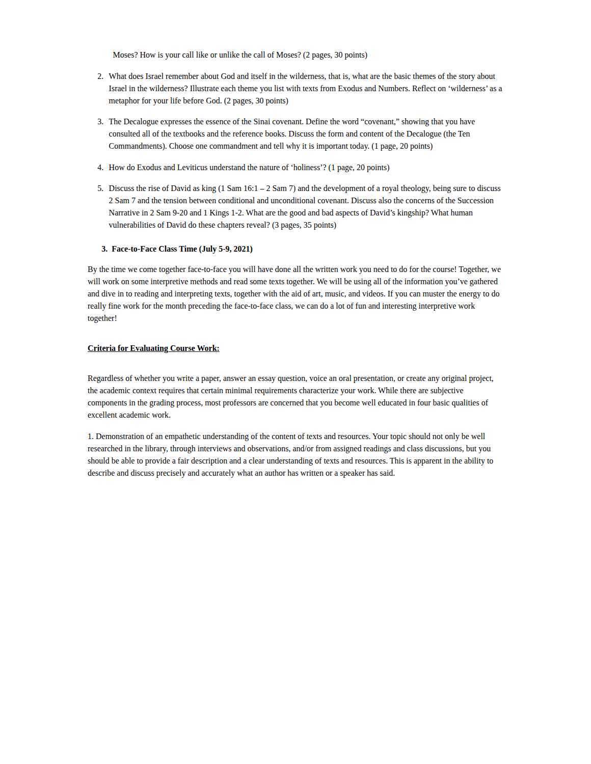Moses? How is your call like or unlike the call of Moses? (2 pages, 30 points)
What does Israel remember about God and itself in the wilderness, that is, what are the basic themes of the story about Israel in the wilderness? Illustrate each theme you list with texts from Exodus and Numbers. Reflect on ‘wilderness’ as a metaphor for your life before God. (2 pages, 30 points)
The Decalogue expresses the essence of the Sinai covenant. Define the word “covenant,” showing that you have consulted all of the textbooks and the reference books. Discuss the form and content of the Decalogue (the Ten Commandments). Choose one commandment and tell why it is important today. (1 page, 20 points)
How do Exodus and Leviticus understand the nature of ‘holiness’? (1 page, 20 points)
Discuss the rise of David as king (1 Sam 16:1 – 2 Sam 7) and the development of a royal theology, being sure to discuss 2 Sam 7 and the tension between conditional and unconditional covenant. Discuss also the concerns of the Succession Narrative in 2 Sam 9-20 and 1 Kings 1-2. What are the good and bad aspects of David’s kingship? What human vulnerabilities of David do these chapters reveal? (3 pages, 35 points)
3. Face-to-Face Class Time (July 5-9, 2021)
By the time we come together face-to-face you will have done all the written work you need to do for the course! Together, we will work on some interpretive methods and read some texts together. We will be using all of the information you’ve gathered and dive in to reading and interpreting texts, together with the aid of art, music, and videos. If you can muster the energy to do really fine work for the month preceding the face-to-face class, we can do a lot of fun and interesting interpretive work together!
Criteria for Evaluating Course Work:
Regardless of whether you write a paper, answer an essay question, voice an oral presentation, or create any original project, the academic context requires that certain minimal requirements characterize your work. While there are subjective components in the grading process, most professors are concerned that you become well educated in four basic qualities of excellent academic work.
1. Demonstration of an empathetic understanding of the content of texts and resources. Your topic should not only be well researched in the library, through interviews and observations, and/or from assigned readings and class discussions, but you should be able to provide a fair description and a clear understanding of texts and resources. This is apparent in the ability to describe and discuss precisely and accurately what an author has written or a speaker has said.